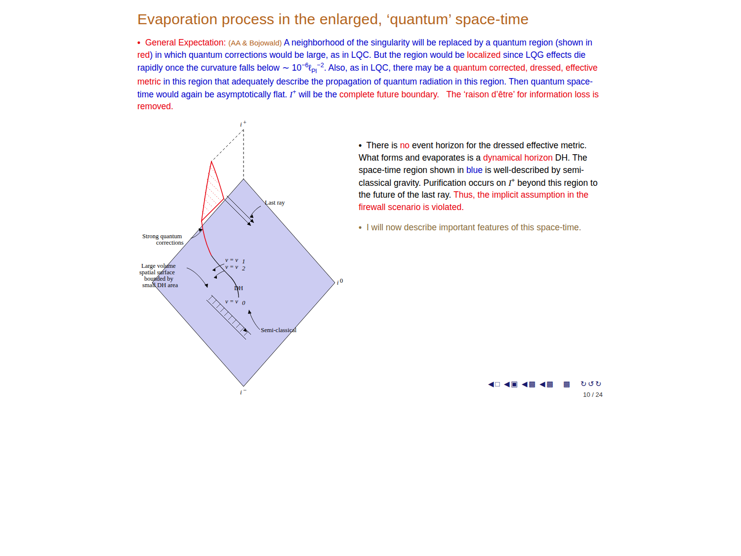Evaporation process in the enlarged, ‘quantum’ space-time
• General Expectation: (AA & Bojowald) A neighborhood of the singularity will be replaced by a quantum region (shown in red) in which quantum corrections would be large, as in LQC. But the region would be localized since LQG effects die rapidly once the curvature falls below ∼ 10−6ℓPl−2. Also, as in LQC, there may be a quantum corrected, dressed, effective metric in this region that adequately describe the propagation of quantum radiation in this region. Then quantum space-time would again be asymptotically flat. I+ will be the complete future boundary. The ‘raison d’être’ for information loss is removed.
Last ray DH v = v 1 v = v 2 v = v 0 Strong quantum corrections Large volume spatial surface bounded by small DH area Semi-classical i + i 0 i −
• There is no event horizon for the dressed effective metric. What forms and evaporates is a dynamical horizon DH. The space-time region shown in blue is well-described by semi-classical gravity. Purification occurs on I+ beyond this region to the future of the last ray. Thus, the implicit assumption in the firewall scenario is violated.
• I will now describe important features of this space-time.
◀□ ◀▣ ◀▩ ◀▩ ▩ ↻↺↻
10 / 24